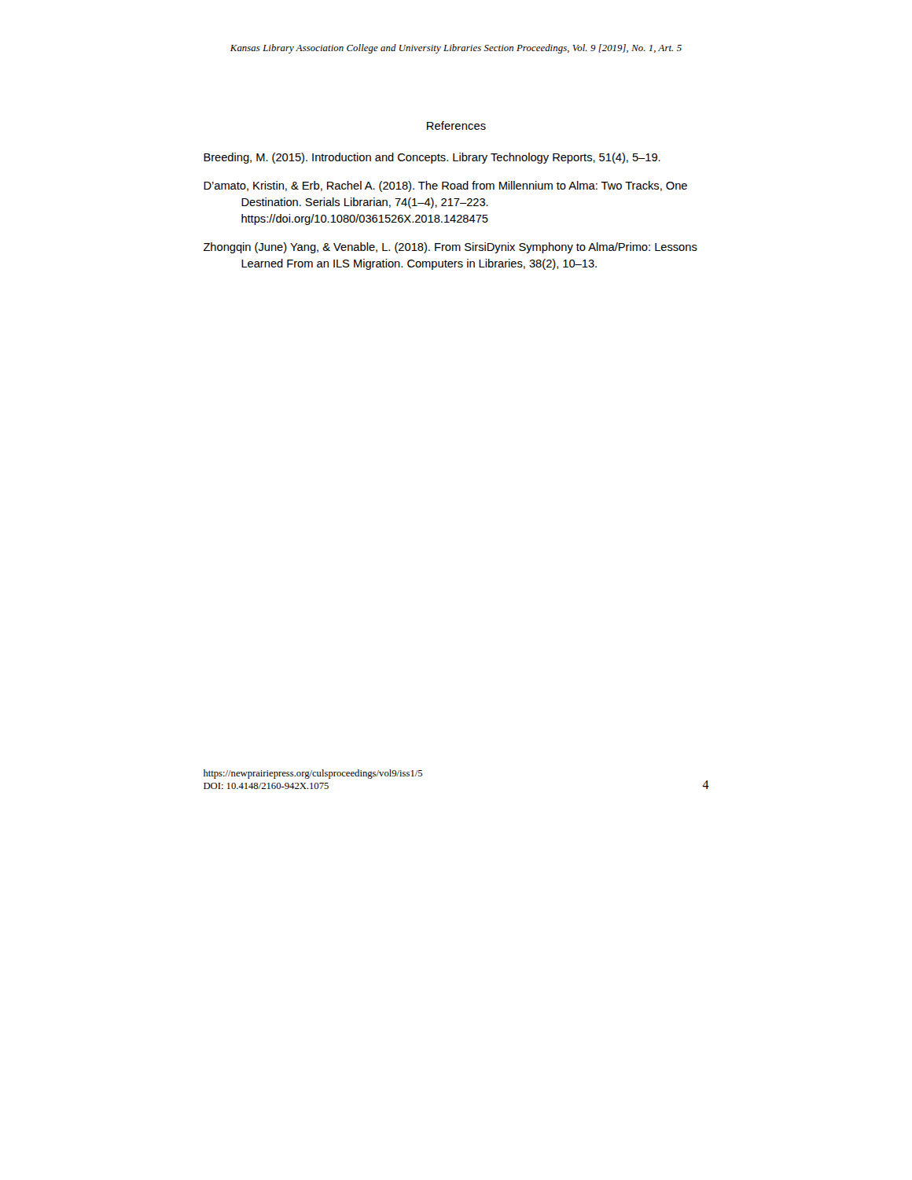Kansas Library Association College and University Libraries Section Proceedings, Vol. 9 [2019], No. 1, Art. 5
References
Breeding, M. (2015). Introduction and Concepts. Library Technology Reports, 51(4), 5–19.
D’amato, Kristin, & Erb, Rachel A. (2018). The Road from Millennium to Alma: Two Tracks, One Destination. Serials Librarian, 74(1–4), 217–223. https://doi.org/10.1080/0361526X.2018.1428475
Zhongqin (June) Yang, & Venable, L. (2018). From SirsiDynix Symphony to Alma/Primo: Lessons Learned From an ILS Migration. Computers in Libraries, 38(2), 10–13.
https://newprairiepress.org/culsproceedings/vol9/iss1/5
DOI: 10.4148/2160-942X.1075
4